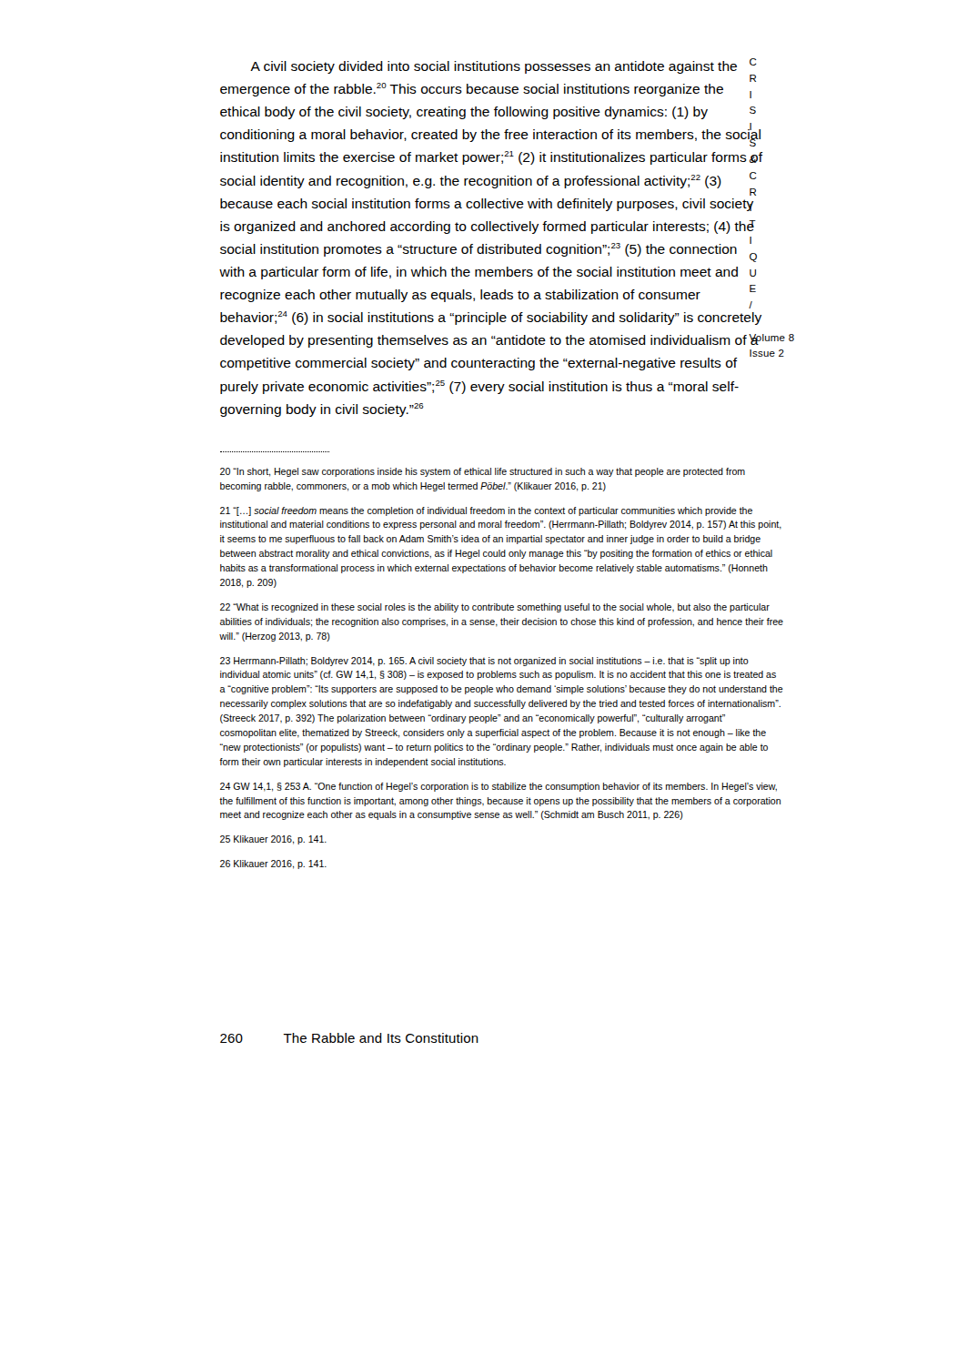C R I S I S & C R I T I Q U E /
Volume 8
Issue 2
A civil society divided into social institutions possesses an antidote against the emergence of the rabble.20 This occurs because social institutions reorganize the ethical body of the civil society, creating the following positive dynamics: (1) by conditioning a moral behavior, created by the free interaction of its members, the social institution limits the exercise of market power;21 (2) it institutionalizes particular forms of social identity and recognition, e.g. the recognition of a professional activity;22 (3) because each social institution forms a collective with definitely purposes, civil society is organized and anchored according to collectively formed particular interests; (4) the social institution promotes a “structure of distributed cognition”;23 (5) the connection with a particular form of life, in which the members of the social institution meet and recognize each other mutually as equals, leads to a stabilization of consumer behavior;24 (6) in social institutions a “principle of sociability and solidarity” is concretely developed by presenting themselves as an “antidote to the atomised individualism of a competitive commercial society” and counteracting the “external-negative results of purely private economic activities”;25 (7) every social institution is thus a “moral self-governing body in civil society.”26
20 “In short, Hegel saw corporations inside his system of ethical life structured in such a way that people are protected from becoming rabble, commoners, or a mob which Hegel termed Pöbel.” (Klikauer 2016, p. 21)
21 “[…] social freedom means the completion of individual freedom in the context of particular communities which provide the institutional and material conditions to express personal and moral freedom”. (Herrmann-Pillath; Boldyrev 2014, p. 157) At this point, it seems to me superfluous to fall back on Adam Smith’s idea of an impartial spectator and inner judge in order to build a bridge between abstract morality and ethical convictions, as if Hegel could only manage this “by positing the formation of ethics or ethical habits as a transformational process in which external expectations of behavior become relatively stable automatisms.” (Honneth 2018, p. 209)
22 “What is recognized in these social roles is the ability to contribute something useful to the social whole, but also the particular abilities of individuals; the recognition also comprises, in a sense, their decision to chose this kind of profession, and hence their free will.” (Herzog 2013, p. 78)
23 Herrmann-Pillath; Boldyrev 2014, p. 165. A civil society that is not organized in social institutions – i.e. that is “split up into individual atomic units” (cf. GW 14,1, § 308) – is exposed to problems such as populism. It is no accident that this one is treated as a “cognitive problem”: “Its supporters are supposed to be people who demand ‘simple solutions’ because they do not understand the necessarily complex solutions that are so indefatigably and successfully delivered by the tried and tested forces of internationalism”. (Streeck 2017, p. 392) The polarization between “ordinary people” and an “economically powerful”, “culturally arrogant” cosmopolitan elite, thematized by Streeck, considers only a superficial aspect of the problem. Because it is not enough – like the “new protectionists” (or populists) want – to return politics to the “ordinary people.” Rather, individuals must once again be able to form their own particular interests in independent social institutions.
24 GW 14,1, § 253 A. “One function of Hegel’s corporation is to stabilize the consumption behavior of its members. In Hegel’s view, the fulfillment of this function is important, among other things, because it opens up the possibility that the members of a corporation meet and recognize each other as equals in a consumptive sense as well.” (Schmidt am Busch 2011, p. 226)
25 Klikauer 2016, p. 141.
26 Klikauer 2016, p. 141.
260 The Rabble and Its Constitution